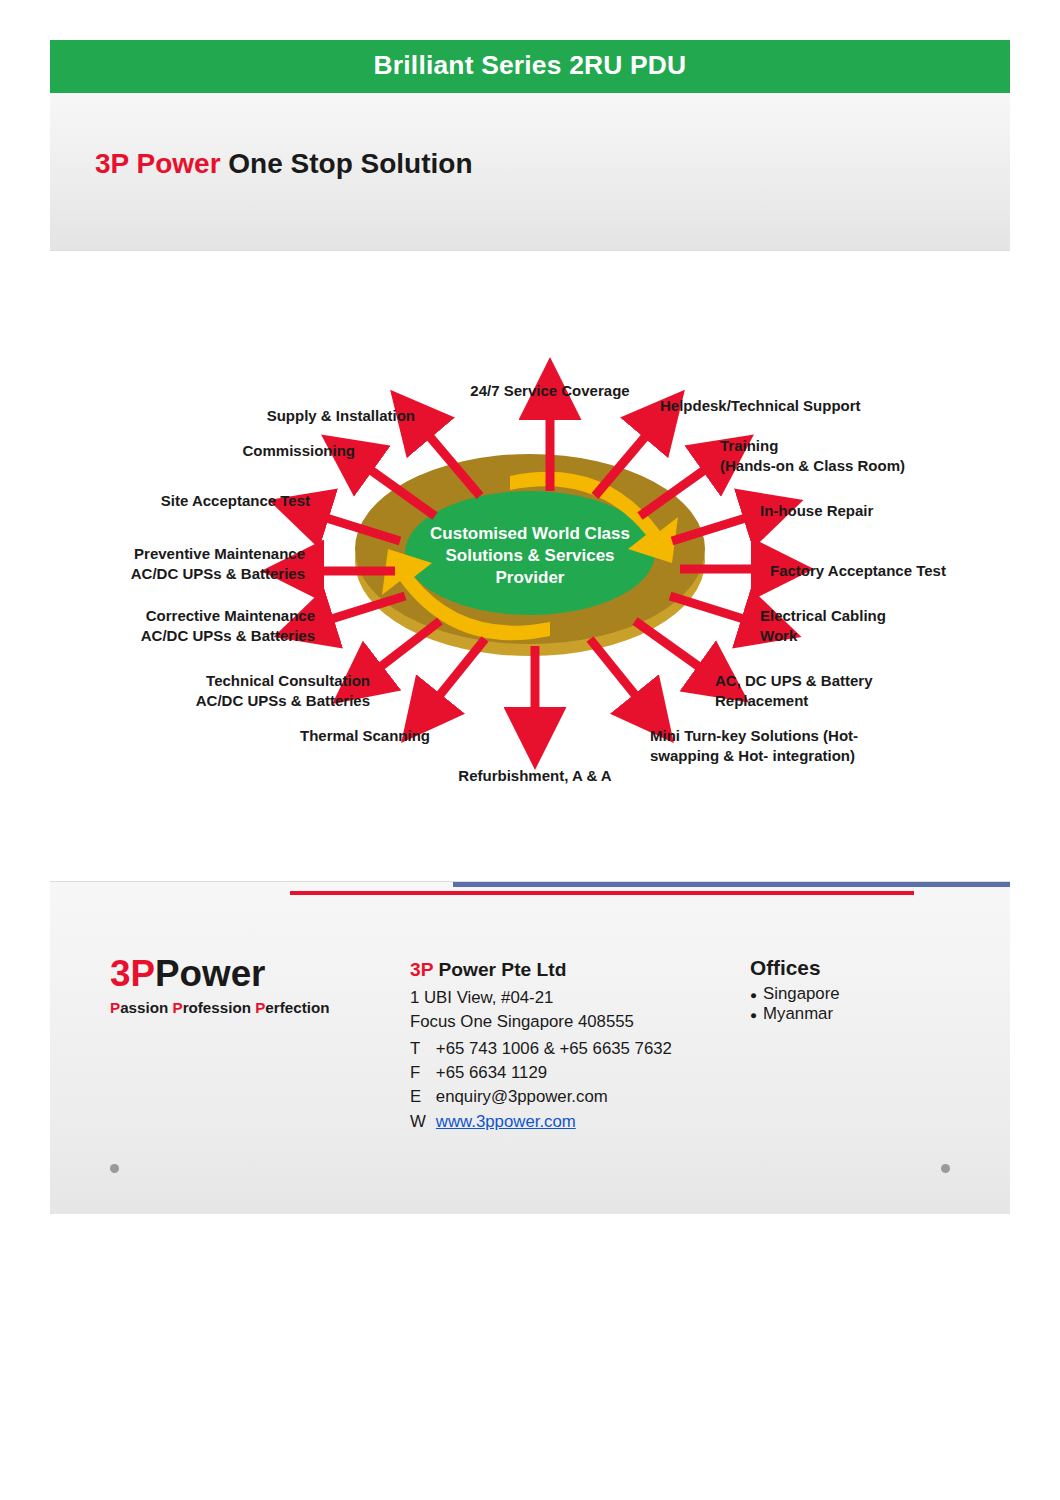Brilliant Series 2RU PDU
3P Power One Stop Solution
3P Power customised world class solutions and services provider A central oval labelled "Customised World Class Solutions & Services Provider" with arrows radiating outward to fourteen service labels. Customised World Class Solutions & Services Provider 24/7 Service Coverage Supply & Installation Commissioning Site Acceptance Test Preventive Maintenance AC/DC UPSs & Batteries Corrective Maintenance AC/DC UPSs & Batteries Technical Consultation AC/DC UPSs & Batteries Thermal Scanning Refurbishment, A & A Mini Turn-key Solutions (Hot- swapping & Hot- integration) AC, DC UPS & Battery Replacement Electrical Cabling Work Factory Acceptance Test In-house Repair Training (Hands-on & Class Room) Helpdesk/Technical Support
3P Power
Passion Profession Perfection
3P Power Pte Ltd
1 UBI View, #04-21
Focus One Singapore 408555
| T | +65 743 1006 & +65 6635 7632 |
| F | +65 6634 1129 |
| E | enquiry@3ppower.com |
| W | www.3ppower.com |
Offices
Singapore
Myanmar